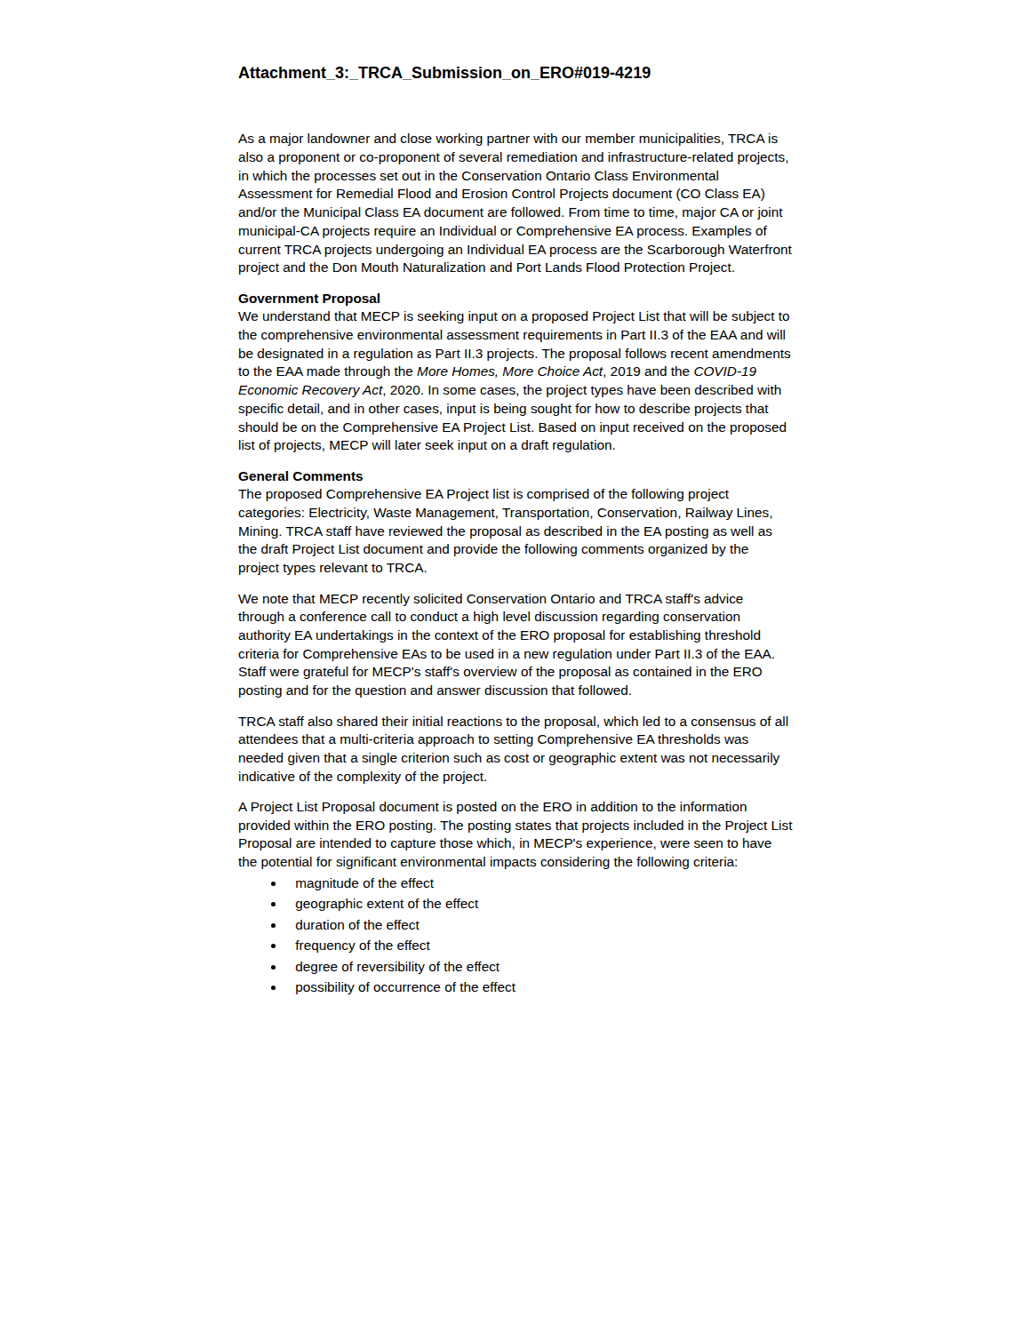Attachment_3:_TRCA_Submission_on_ERO#019-4219
As a major landowner and close working partner with our member municipalities, TRCA is also a proponent or co-proponent of several remediation and infrastructure-related projects, in which the processes set out in the Conservation Ontario Class Environmental Assessment for Remedial Flood and Erosion Control Projects document (CO Class EA) and/or the Municipal Class EA document are followed. From time to time, major CA or joint municipal-CA projects require an Individual or Comprehensive EA process. Examples of current TRCA projects undergoing an Individual EA process are the Scarborough Waterfront project and the Don Mouth Naturalization and Port Lands Flood Protection Project.
Government Proposal
We understand that MECP is seeking input on a proposed Project List that will be subject to the comprehensive environmental assessment requirements in Part II.3 of the EAA and will be designated in a regulation as Part II.3 projects. The proposal follows recent amendments to the EAA made through the More Homes, More Choice Act, 2019 and the COVID-19 Economic Recovery Act, 2020. In some cases, the project types have been described with specific detail, and in other cases, input is being sought for how to describe projects that should be on the Comprehensive EA Project List. Based on input received on the proposed list of projects, MECP will later seek input on a draft regulation.
General Comments
The proposed Comprehensive EA Project list is comprised of the following project categories: Electricity, Waste Management, Transportation, Conservation, Railway Lines, Mining. TRCA staff have reviewed the proposal as described in the EA posting as well as the draft Project List document and provide the following comments organized by the project types relevant to TRCA.
We note that MECP recently solicited Conservation Ontario and TRCA staff's advice through a conference call to conduct a high level discussion regarding conservation authority EA undertakings in the context of the ERO proposal for establishing threshold criteria for Comprehensive EAs to be used in a new regulation under Part II.3 of the EAA. Staff were grateful for MECP's staff's overview of the proposal as contained in the ERO posting and for the question and answer discussion that followed.
TRCA staff also shared their initial reactions to the proposal, which led to a consensus of all attendees that a multi-criteria approach to setting Comprehensive EA thresholds was needed given that a single criterion such as cost or geographic extent was not necessarily indicative of the complexity of the project.
A Project List Proposal document is posted on the ERO in addition to the information provided within the ERO posting. The posting states that projects included in the Project List Proposal are intended to capture those which, in MECP's experience, were seen to have the potential for significant environmental impacts considering the following criteria:
magnitude of the effect
geographic extent of the effect
duration of the effect
frequency of the effect
degree of reversibility of the effect
possibility of occurrence of the effect